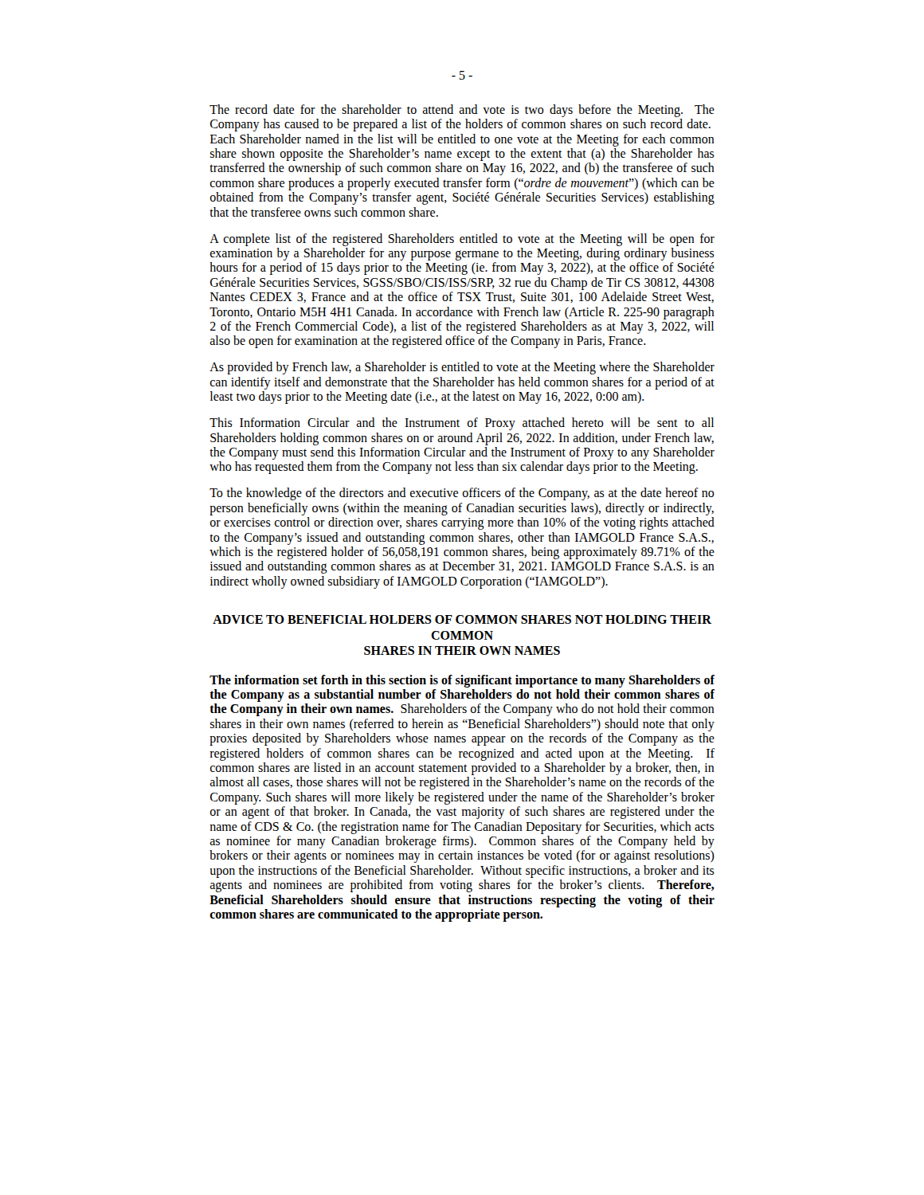- 5 -
The record date for the shareholder to attend and vote is two days before the Meeting. The Company has caused to be prepared a list of the holders of common shares on such record date. Each Shareholder named in the list will be entitled to one vote at the Meeting for each common share shown opposite the Shareholder’s name except to the extent that (a) the Shareholder has transferred the ownership of such common share on May 16, 2022, and (b) the transferee of such common share produces a properly executed transfer form (“ordre de mouvement”) (which can be obtained from the Company’s transfer agent, Société Générale Securities Services) establishing that the transferee owns such common share.
A complete list of the registered Shareholders entitled to vote at the Meeting will be open for examination by a Shareholder for any purpose germane to the Meeting, during ordinary business hours for a period of 15 days prior to the Meeting (ie. from May 3, 2022), at the office of Société Générale Securities Services, SGSS/SBO/CIS/ISS/SRP, 32 rue du Champ de Tir CS 30812, 44308 Nantes CEDEX 3, France and at the office of TSX Trust, Suite 301, 100 Adelaide Street West, Toronto, Ontario M5H 4H1 Canada. In accordance with French law (Article R. 225-90 paragraph 2 of the French Commercial Code), a list of the registered Shareholders as at May 3, 2022, will also be open for examination at the registered office of the Company in Paris, France.
As provided by French law, a Shareholder is entitled to vote at the Meeting where the Shareholder can identify itself and demonstrate that the Shareholder has held common shares for a period of at least two days prior to the Meeting date (i.e., at the latest on May 16, 2022, 0:00 am).
This Information Circular and the Instrument of Proxy attached hereto will be sent to all Shareholders holding common shares on or around April 26, 2022. In addition, under French law, the Company must send this Information Circular and the Instrument of Proxy to any Shareholder who has requested them from the Company not less than six calendar days prior to the Meeting.
To the knowledge of the directors and executive officers of the Company, as at the date hereof no person beneficially owns (within the meaning of Canadian securities laws), directly or indirectly, or exercises control or direction over, shares carrying more than 10% of the voting rights attached to the Company’s issued and outstanding common shares, other than IAMGOLD France S.A.S., which is the registered holder of 56,058,191 common shares, being approximately 89.71% of the issued and outstanding common shares as at December 31, 2021. IAMGOLD France S.A.S. is an indirect wholly owned subsidiary of IAMGOLD Corporation (“IAMGOLD”).
ADVICE TO BENEFICIAL HOLDERS OF COMMON SHARES NOT HOLDING THEIR COMMON
SHARES IN THEIR OWN NAMES
The information set forth in this section is of significant importance to many Shareholders of the Company as a substantial number of Shareholders do not hold their common shares of the Company in their own names. Shareholders of the Company who do not hold their common shares in their own names (referred to herein as “Beneficial Shareholders”) should note that only proxies deposited by Shareholders whose names appear on the records of the Company as the registered holders of common shares can be recognized and acted upon at the Meeting. If common shares are listed in an account statement provided to a Shareholder by a broker, then, in almost all cases, those shares will not be registered in the Shareholder’s name on the records of the Company. Such shares will more likely be registered under the name of the Shareholder’s broker or an agent of that broker. In Canada, the vast majority of such shares are registered under the name of CDS & Co. (the registration name for The Canadian Depositary for Securities, which acts as nominee for many Canadian brokerage firms). Common shares of the Company held by brokers or their agents or nominees may in certain instances be voted (for or against resolutions) upon the instructions of the Beneficial Shareholder. Without specific instructions, a broker and its agents and nominees are prohibited from voting shares for the broker’s clients. Therefore, Beneficial Shareholders should ensure that instructions respecting the voting of their common shares are communicated to the appropriate person.